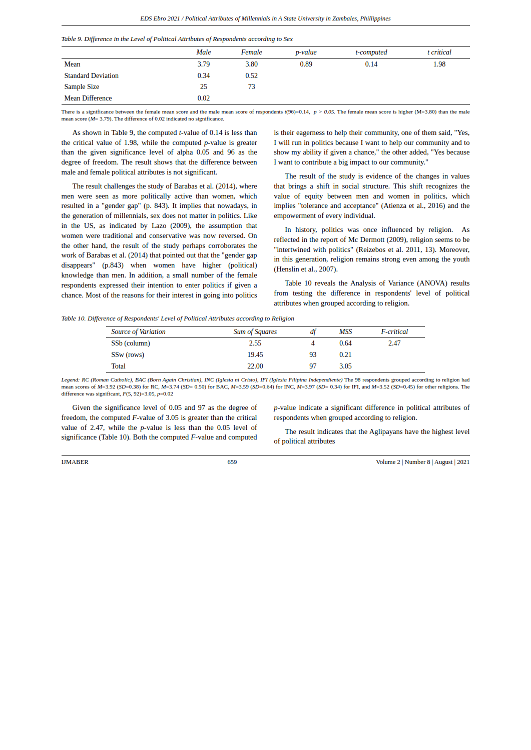EDS Ebro 2021 / Political Attributes of Millennials in A State University in Zambales, Phillippines
Table 9. Difference in the Level of Political Attributes of Respondents according to Sex
| | Male | Female | p -value | t -computed | t critical |
| --- | --- | --- | --- | --- | --- |
| Mean | 3.79 | 3.80 | 0.89 | 0.14 | 1.98 |
| Standard Deviation | 0.34 | 0.52 | | | |
| Sample Size | 25 | 73 | | | |
| Mean Difference | 0.02 | | | | |
There is a significance between the female mean score and the male mean score of respondents t(96)=0.14, p > 0.05. The female mean score is higher (M=3.80) than the male mean score (M= 3.79). The difference of 0.02 indicated no significance.
As shown in Table 9, the computed t-value of 0.14 is less than the critical value of 1.98, while the computed p-value is greater than the given significance level of alpha 0.05 and 96 as the degree of freedom. The result shows that the difference between male and female political attributes is not significant.
The result challenges the study of Barabas et al. (2014), where men were seen as more politically active than women, which resulted in a "gender gap" (p. 843). It implies that nowadays, in the generation of millennials, sex does not matter in politics. Like in the US, as indicated by Lazo (2009), the assumption that women were traditional and conservative was now reversed. On the other hand, the result of the study perhaps corroborates the work of Barabas et al. (2014) that pointed out that the "gender gap disappears" (p.843) when women have higher (political) knowledge than men. In addition, a small number of the female respondents expressed their intention to enter politics if given a chance. Most of the reasons for their interest in going into politics is their eagerness to help their community, one of them said, "Yes, I will run in politics because I want to help our community and to show my ability if given a chance," the other added, "Yes because I want to contribute a big impact to our community."
The result of the study is evidence of the changes in values that brings a shift in social structure. This shift recognizes the value of equity between men and women in politics, which implies "tolerance and acceptance" (Atienza et al., 2016) and the empowerment of every individual.
In history, politics was once influenced by religion. As reflected in the report of Mc Dermott (2009), religion seems to be "intertwined with politics" (Reizebos et al. 2011, 13). Moreover, in this generation, religion remains strong even among the youth (Henslin et al., 2007).
Table 10 reveals the Analysis of Variance (ANOVA) results from testing the difference in respondents' level of political attributes when grouped according to religion.
Table 10. Difference of Respondents' Level of Political Attributes according to Religion
| Source of Variation | Sum of Squares | df | MSS | F -critical |
| --- | --- | --- | --- | --- |
| SSb (column) | 2.55 | 4 | 0.64 | 2.47 |
| SSw (rows) | 19.45 | 93 | 0.21 | |
| Total | 22.00 | 97 | 3.05 | |
Legend: RC (Roman Catholic), BAC (Born Again Christian), INC (Iglesia ni Cristo), IFI (Iglesia Filipina Independiente) The 98 respondents grouped according to religion had mean scores of M=3.92 (SD=0.38) for RC, M=3.74 (SD= 0.50) for BAC, M=3.59 (SD=0.64) for INC, M=3.97 (SD= 0.34) for IFI, and M=3.52 (SD=0.45) for other religions. The difference was significant, F(5, 92)=3.05, p=0.02
Given the significance level of 0.05 and 97 as the degree of freedom, the computed F-value of 3.05 is greater than the critical value of 2.47, while the p-value is less than the 0.05 level of significance (Table 10). Both the computed F-value and computed p-value indicate a significant difference in political attributes of respondents when grouped according to religion.
The result indicates that the Aglipayans have the highest level of political attributes
IJMABER
659
Volume 2 | Number 8 | August | 2021